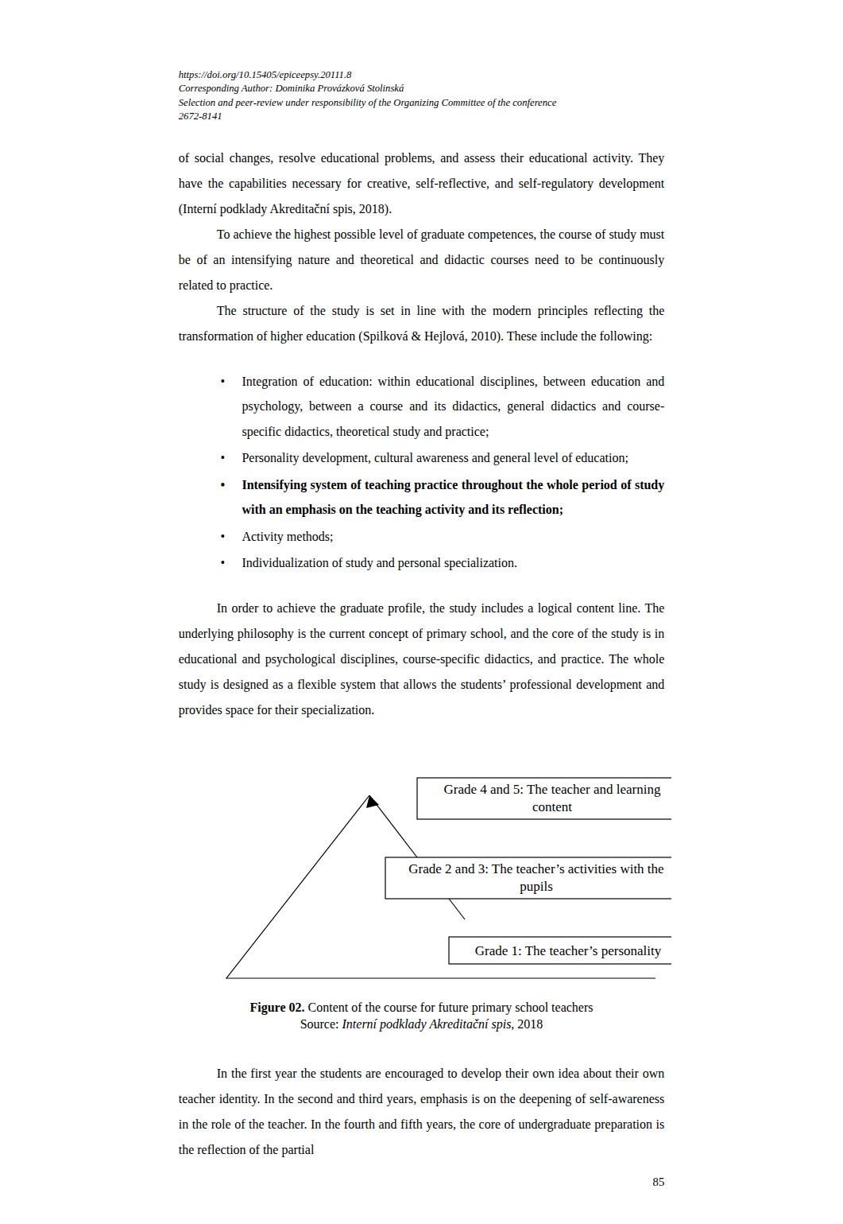https://doi.org/10.15405/epiceepsy.20111.8
Corresponding Author: Dominika Provázková Stolinská
Selection and peer-review under responsibility of the Organizing Committee of the conference
2672-8141
of social changes, resolve educational problems, and assess their educational activity. They have the capabilities necessary for creative, self-reflective, and self-regulatory development (Interní podklady Akreditační spis, 2018).
To achieve the highest possible level of graduate competences, the course of study must be of an intensifying nature and theoretical and didactic courses need to be continuously related to practice.
The structure of the study is set in line with the modern principles reflecting the transformation of higher education (Spilková & Hejlová, 2010). These include the following:
Integration of education: within educational disciplines, between education and psychology, between a course and its didactics, general didactics and course-specific didactics, theoretical study and practice;
Personality development, cultural awareness and general level of education;
Intensifying system of teaching practice throughout the whole period of study with an emphasis on the teaching activity and its reflection;
Activity methods;
Individualization of study and personal specialization.
In order to achieve the graduate profile, the study includes a logical content line. The underlying philosophy is the current concept of primary school, and the core of the study is in educational and psychological disciplines, course-specific didactics, and practice. The whole study is designed as a flexible system that allows the students’ professional development and provides space for their specialization.
Grade 4 and 5: The teacher and learning content Grade 2 and 3: The teacher’s activities with the pupils Grade 1: The teacher’s personality
Figure 02. Content of the course for future primary school teachers
Source: Interní podklady Akreditační spis, 2018
In the first year the students are encouraged to develop their own idea about their own teacher identity. In the second and third years, emphasis is on the deepening of self-awareness in the role of the teacher. In the fourth and fifth years, the core of undergraduate preparation is the reflection of the partial
85